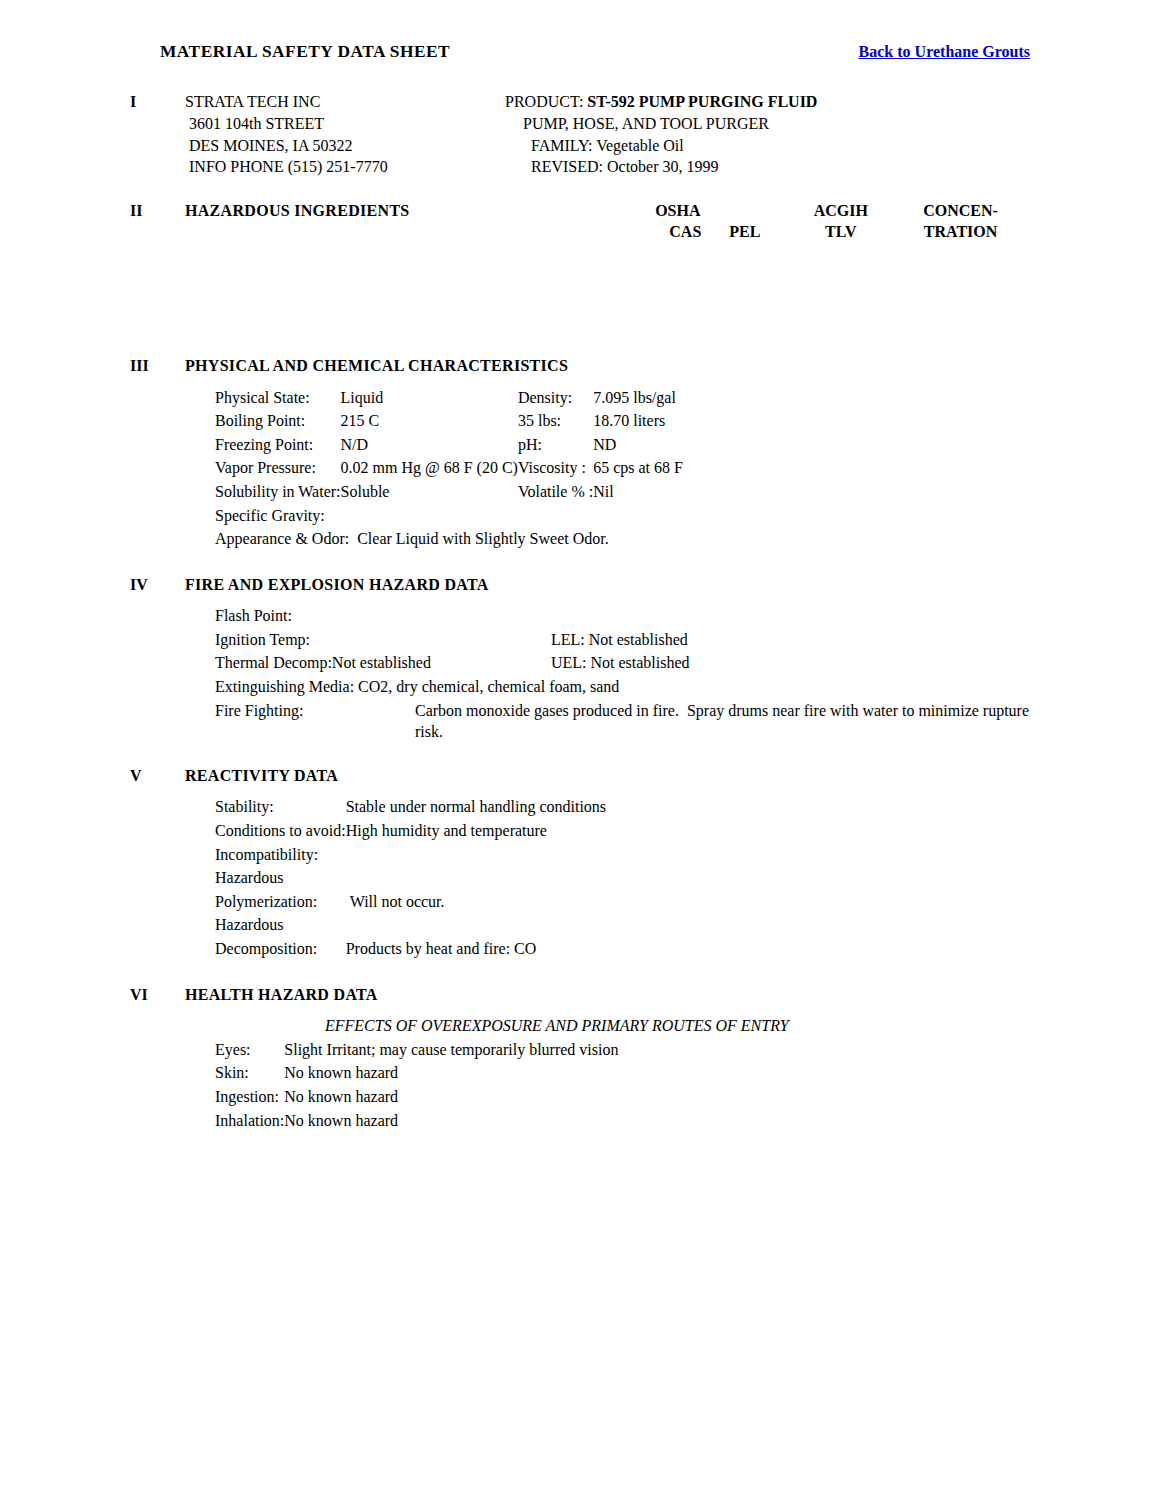MATERIAL SAFETY DATA SHEET Back to Urethane Grouts
I
STRATA TECH INC
3601 104th STREET
DES MOINES, IA 50322
INFO PHONE (515) 251-7770
PRODUCT: ST-592 PUMP PURGING FLUID
PUMP, HOSE, AND TOOL PURGER
FAMILY: Vegetable Oil
REVISED: October 30, 1999
II
| HAZARDOUS INGREDIENTS | OSHA | ACGIH | CONCEN- |
| | CAS PEL | TLV | TRATION |
III
PHYSICAL AND CHEMICAL CHARACTERISTICS
| Physical State: | Liquid | Density: | 7.095 lbs/gal |
| Boiling Point: | 215 C | 35 lbs: | 18.70 liters |
| Freezing Point: | N/D | pH: | ND |
| Vapor Pressure: | 0.02 mm Hg @ 68 F (20 C) | Viscosity : | 65 cps at 68 F |
| Solubility in Water: | Soluble | Volatile % : | Nil |
| Specific Gravity: | | | |
| Appearance & Odor: Clear Liquid with Slightly Sweet Odor. |
IV
FIRE AND EXPLOSION HAZARD DATA
| Flash Point: | | |
| Ignition Temp: | | LEL: Not established |
| Thermal Decomp: | Not established | UEL: Not established |
| Extinguishing Media: CO2, dry chemical, chemical foam, sand |
Fire Fighting:
Carbon monoxide gases produced in fire. Spray drums near fire with water to minimize rupture risk.
V
REACTIVITY DATA
| Stability: | Stable under normal handling conditions |
| Conditions to avoid: | High humidity and temperature |
| Incompatibility: | |
| Hazardous | |
| Polymerization: | Will not occur. |
| Hazardous | |
| Decomposition: | Products by heat and fire: CO |
VI
HEALTH HAZARD DATA
EFFECTS OF OVEREXPOSURE AND PRIMARY ROUTES OF ENTRY
| Eyes: | Slight Irritant; may cause temporarily blurred vision |
| Skin: | No known hazard |
| Ingestion: | No known hazard |
| Inhalation: | No known hazard |